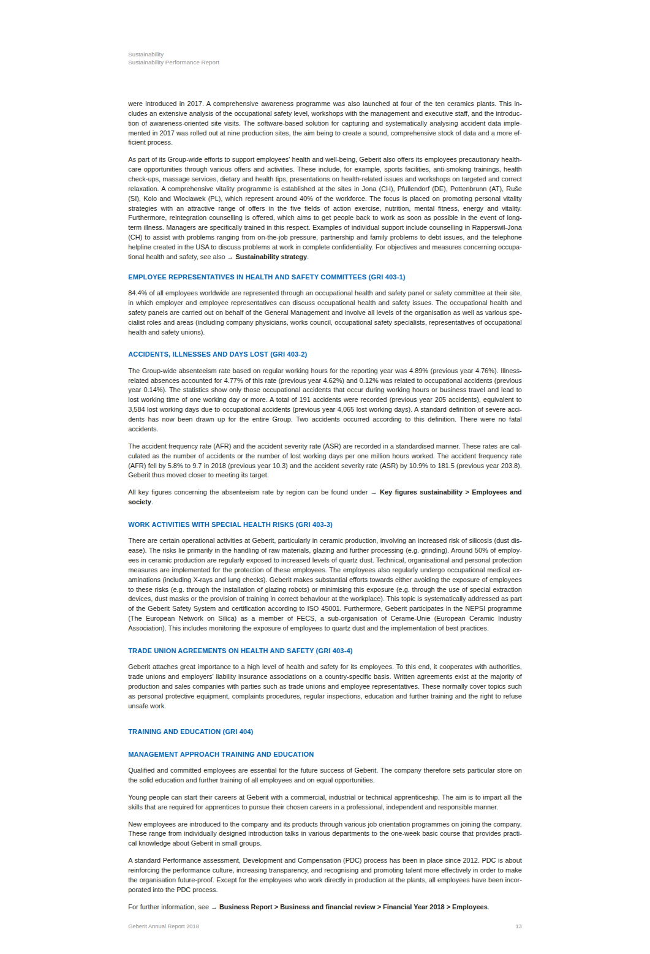Sustainability
Sustainability Performance Report
were introduced in 2017. A comprehensive awareness programme was also launched at four of the ten ceramics plants. This includes an extensive analysis of the occupational safety level, workshops with the management and executive staff, and the introduction of awareness-oriented site visits. The software-based solution for capturing and systematically analysing accident data implemented in 2017 was rolled out at nine production sites, the aim being to create a sound, comprehensive stock of data and a more efficient process.
As part of its Group-wide efforts to support employees' health and well-being, Geberit also offers its employees precautionary healthcare opportunities through various offers and activities. These include, for example, sports facilities, anti-smoking trainings, health check-ups, massage services, dietary and health tips, presentations on health-related issues and workshops on targeted and correct relaxation. A comprehensive vitality programme is established at the sites in Jona (CH), Pfullendorf (DE), Pottenbrunn (AT), Ruše (SI), Kolo and Wloclawek (PL), which represent around 40% of the workforce. The focus is placed on promoting personal vitality strategies with an attractive range of offers in the five fields of action exercise, nutrition, mental fitness, energy and vitality. Furthermore, reintegration counselling is offered, which aims to get people back to work as soon as possible in the event of long-term illness. Managers are specifically trained in this respect. Examples of individual support include counselling in Rapperswil-Jona (CH) to assist with problems ranging from on-the-job pressure, partnership and family problems to debt issues, and the telephone helpline created in the USA to discuss problems at work in complete confidentiality. For objectives and measures concerning occupational health and safety, see also → Sustainability strategy.
EMPLOYEE REPRESENTATIVES IN HEALTH AND SAFETY COMMITTEES (GRI 403-1)
84.4% of all employees worldwide are represented through an occupational health and safety panel or safety committee at their site, in which employer and employee representatives can discuss occupational health and safety issues. The occupational health and safety panels are carried out on behalf of the General Management and involve all levels of the organisation as well as various specialist roles and areas (including company physicians, works council, occupational safety specialists, representatives of occupational health and safety unions).
ACCIDENTS, ILLNESSES AND DAYS LOST (GRI 403-2)
The Group-wide absenteeism rate based on regular working hours for the reporting year was 4.89% (previous year 4.76%). Illness-related absences accounted for 4.77% of this rate (previous year 4.62%) and 0.12% was related to occupational accidents (previous year 0.14%). The statistics show only those occupational accidents that occur during working hours or business travel and lead to lost working time of one working day or more. A total of 191 accidents were recorded (previous year 205 accidents), equivalent to 3,584 lost working days due to occupational accidents (previous year 4,065 lost working days). A standard definition of severe accidents has now been drawn up for the entire Group. Two accidents occurred according to this definition. There were no fatal accidents.
The accident frequency rate (AFR) and the accident severity rate (ASR) are recorded in a standardised manner. These rates are calculated as the number of accidents or the number of lost working days per one million hours worked. The accident frequency rate (AFR) fell by 5.8% to 9.7 in 2018 (previous year 10.3) and the accident severity rate (ASR) by 10.9% to 181.5 (previous year 203.8). Geberit thus moved closer to meeting its target.
All key figures concerning the absenteeism rate by region can be found under → Key figures sustainability > Employees and society.
WORK ACTIVITIES WITH SPECIAL HEALTH RISKS (GRI 403-3)
There are certain operational activities at Geberit, particularly in ceramic production, involving an increased risk of silicosis (dust disease). The risks lie primarily in the handling of raw materials, glazing and further processing (e.g. grinding). Around 50% of employees in ceramic production are regularly exposed to increased levels of quartz dust. Technical, organisational and personal protection measures are implemented for the protection of these employees. The employees also regularly undergo occupational medical examinations (including X-rays and lung checks). Geberit makes substantial efforts towards either avoiding the exposure of employees to these risks (e.g. through the installation of glazing robots) or minimising this exposure (e.g. through the use of special extraction devices, dust masks or the provision of training in correct behaviour at the workplace). This topic is systematically addressed as part of the Geberit Safety System and certification according to ISO 45001. Furthermore, Geberit participates in the NEPSI programme (The European Network on Silica) as a member of FECS, a sub-organisation of Cerame-Unie (European Ceramic Industry Association). This includes monitoring the exposure of employees to quartz dust and the implementation of best practices.
TRADE UNION AGREEMENTS ON HEALTH AND SAFETY (GRI 403-4)
Geberit attaches great importance to a high level of health and safety for its employees. To this end, it cooperates with authorities, trade unions and employers' liability insurance associations on a country-specific basis. Written agreements exist at the majority of production and sales companies with parties such as trade unions and employee representatives. These normally cover topics such as personal protective equipment, complaints procedures, regular inspections, education and further training and the right to refuse unsafe work.
TRAINING AND EDUCATION (GRI 404)
MANAGEMENT APPROACH TRAINING AND EDUCATION
Qualified and committed employees are essential for the future success of Geberit. The company therefore sets particular store on the solid education and further training of all employees and on equal opportunities.
Young people can start their careers at Geberit with a commercial, industrial or technical apprenticeship. The aim is to impart all the skills that are required for apprentices to pursue their chosen careers in a professional, independent and responsible manner.
New employees are introduced to the company and its products through various job orientation programmes on joining the company. These range from individually designed introduction talks in various departments to the one-week basic course that provides practical knowledge about Geberit in small groups.
A standard Performance assessment, Development and Compensation (PDC) process has been in place since 2012. PDC is about reinforcing the performance culture, increasing transparency, and recognising and promoting talent more effectively in order to make the organisation future-proof. Except for the employees who work directly in production at the plants, all employees have been incorporated into the PDC process.
For further information, see → Business Report > Business and financial review > Financial Year 2018 > Employees.
Geberit Annual Report 2018 13